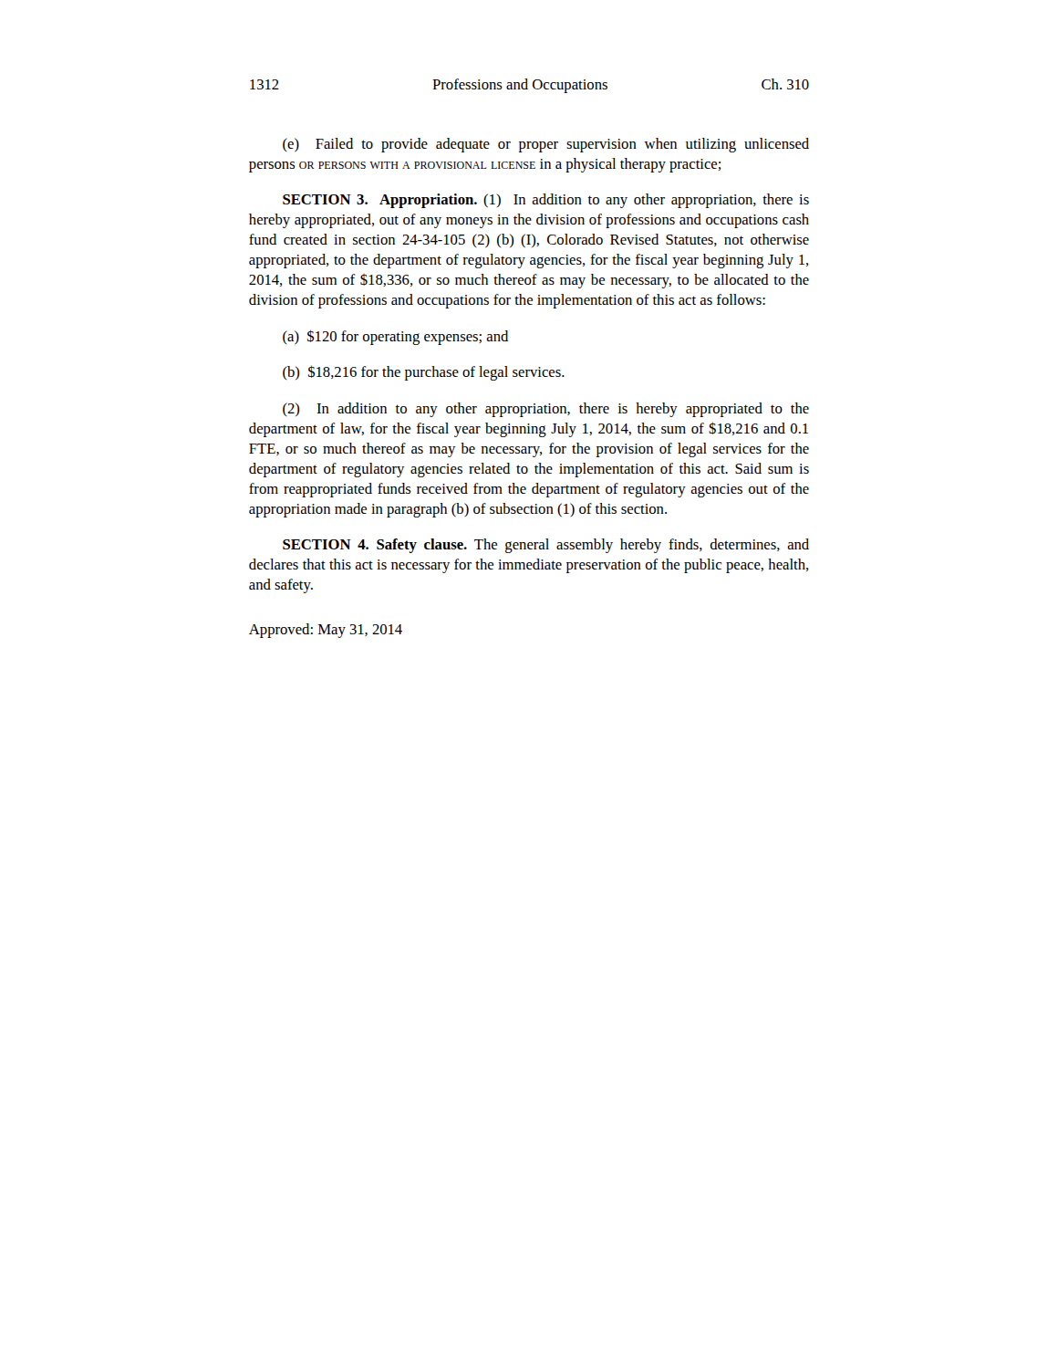1312 Professions and Occupations Ch. 310
(e) Failed to provide adequate or proper supervision when utilizing unlicensed persons or persons with a provisional license in a physical therapy practice;
SECTION 3. Appropriation. (1) In addition to any other appropriation, there is hereby appropriated, out of any moneys in the division of professions and occupations cash fund created in section 24-34-105 (2) (b) (I), Colorado Revised Statutes, not otherwise appropriated, to the department of regulatory agencies, for the fiscal year beginning July 1, 2014, the sum of $18,336, or so much thereof as may be necessary, to be allocated to the division of professions and occupations for the implementation of this act as follows:
(a) $120 for operating expenses; and
(b) $18,216 for the purchase of legal services.
(2) In addition to any other appropriation, there is hereby appropriated to the department of law, for the fiscal year beginning July 1, 2014, the sum of $18,216 and 0.1 FTE, or so much thereof as may be necessary, for the provision of legal services for the department of regulatory agencies related to the implementation of this act. Said sum is from reappropriated funds received from the department of regulatory agencies out of the appropriation made in paragraph (b) of subsection (1) of this section.
SECTION 4. Safety clause. The general assembly hereby finds, determines, and declares that this act is necessary for the immediate preservation of the public peace, health, and safety.
Approved: May 31, 2014